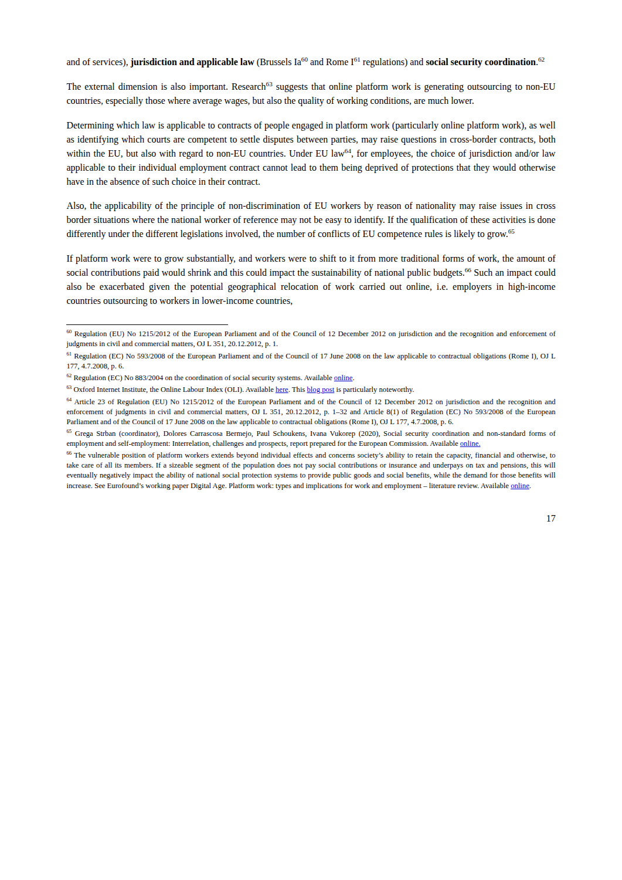and of services), jurisdiction and applicable law (Brussels Ia60 and Rome I61 regulations) and social security coordination.62
The external dimension is also important. Research63 suggests that online platform work is generating outsourcing to non-EU countries, especially those where average wages, but also the quality of working conditions, are much lower.
Determining which law is applicable to contracts of people engaged in platform work (particularly online platform work), as well as identifying which courts are competent to settle disputes between parties, may raise questions in cross-border contracts, both within the EU, but also with regard to non-EU countries. Under EU law64, for employees, the choice of jurisdiction and/or law applicable to their individual employment contract cannot lead to them being deprived of protections that they would otherwise have in the absence of such choice in their contract.
Also, the applicability of the principle of non-discrimination of EU workers by reason of nationality may raise issues in cross border situations where the national worker of reference may not be easy to identify. If the qualification of these activities is done differently under the different legislations involved, the number of conflicts of EU competence rules is likely to grow.65
If platform work were to grow substantially, and workers were to shift to it from more traditional forms of work, the amount of social contributions paid would shrink and this could impact the sustainability of national public budgets.66 Such an impact could also be exacerbated given the potential geographical relocation of work carried out online, i.e. employers in high-income countries outsourcing to workers in lower-income countries,
60 Regulation (EU) No 1215/2012 of the European Parliament and of the Council of 12 December 2012 on jurisdiction and the recognition and enforcement of judgments in civil and commercial matters, OJ L 351, 20.12.2012, p. 1.
61 Regulation (EC) No 593/2008 of the European Parliament and of the Council of 17 June 2008 on the law applicable to contractual obligations (Rome I), OJ L 177, 4.7.2008, p. 6.
62 Regulation (EC) No 883/2004 on the coordination of social security systems. Available online.
63 Oxford Internet Institute, the Online Labour Index (OLI). Available here. This blog post is particularly noteworthy.
64 Article 23 of Regulation (EU) No 1215/2012 of the European Parliament and of the Council of 12 December 2012 on jurisdiction and the recognition and enforcement of judgments in civil and commercial matters, OJ L 351, 20.12.2012, p. 1–32 and Article 8(1) of Regulation (EC) No 593/2008 of the European Parliament and of the Council of 17 June 2008 on the law applicable to contractual obligations (Rome I), OJ L 177, 4.7.2008, p. 6.
65 Grega Strban (coordinator), Dolores Carrascosa Bermejo, Paul Schoukens, Ivana Vukorep (2020), Social security coordination and non-standard forms of employment and self-employment: Interrelation, challenges and prospects, report prepared for the European Commission. Available online.
66 The vulnerable position of platform workers extends beyond individual effects and concerns society’s ability to retain the capacity, financial and otherwise, to take care of all its members. If a sizeable segment of the population does not pay social contributions or insurance and underpays on tax and pensions, this will eventually negatively impact the ability of national social protection systems to provide public goods and social benefits, while the demand for those benefits will increase. See Eurofound’s working paper Digital Age. Platform work: types and implications for work and employment – literature review. Available online.
17